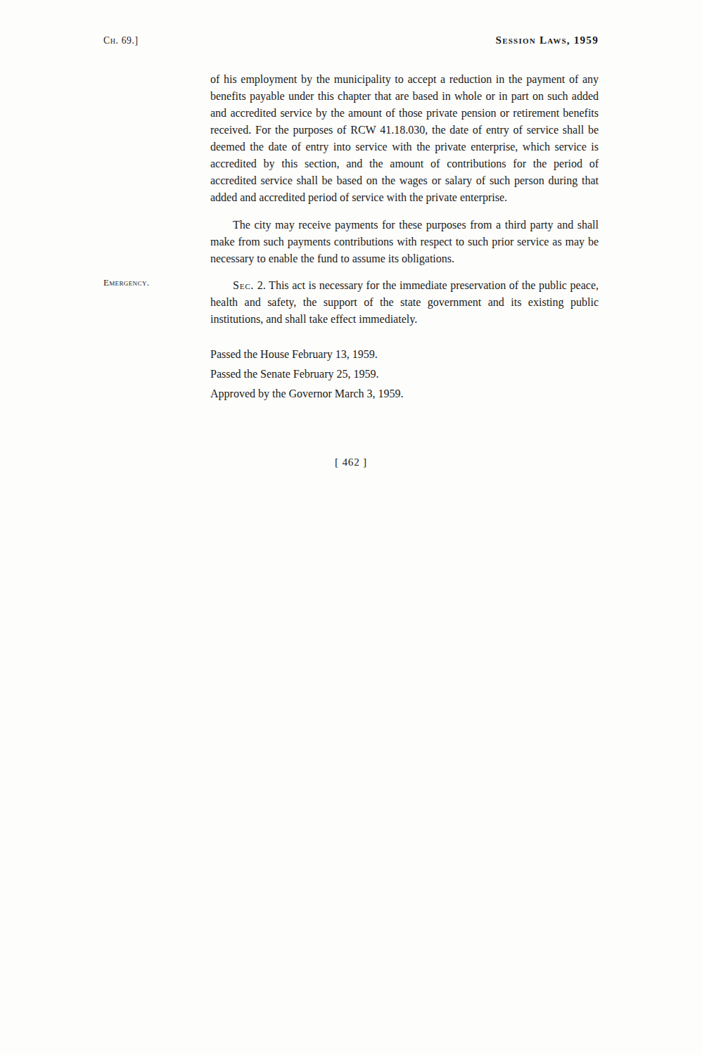Ch. 69.] Session Laws, 1959
of his employment by the municipality to accept a reduction in the payment of any benefits payable under this chapter that are based in whole or in part on such added and accredited service by the amount of those private pension or retirement benefits received. For the purposes of RCW 41.18.030, the date of entry of service shall be deemed the date of entry into service with the private enterprise, which service is accredited by this section, and the amount of contributions for the period of accredited service shall be based on the wages or salary of such person during that added and accredited period of service with the private enterprise.
The city may receive payments for these purposes from a third party and shall make from such payments contributions with respect to such prior service as may be necessary to enable the fund to assume its obligations.
Emergency.
Sec. 2. This act is necessary for the immediate preservation of the public peace, health and safety, the support of the state government and its existing public institutions, and shall take effect immediately.
Passed the House February 13, 1959.
Passed the Senate February 25, 1959.
Approved by the Governor March 3, 1959.
[ 462 ]